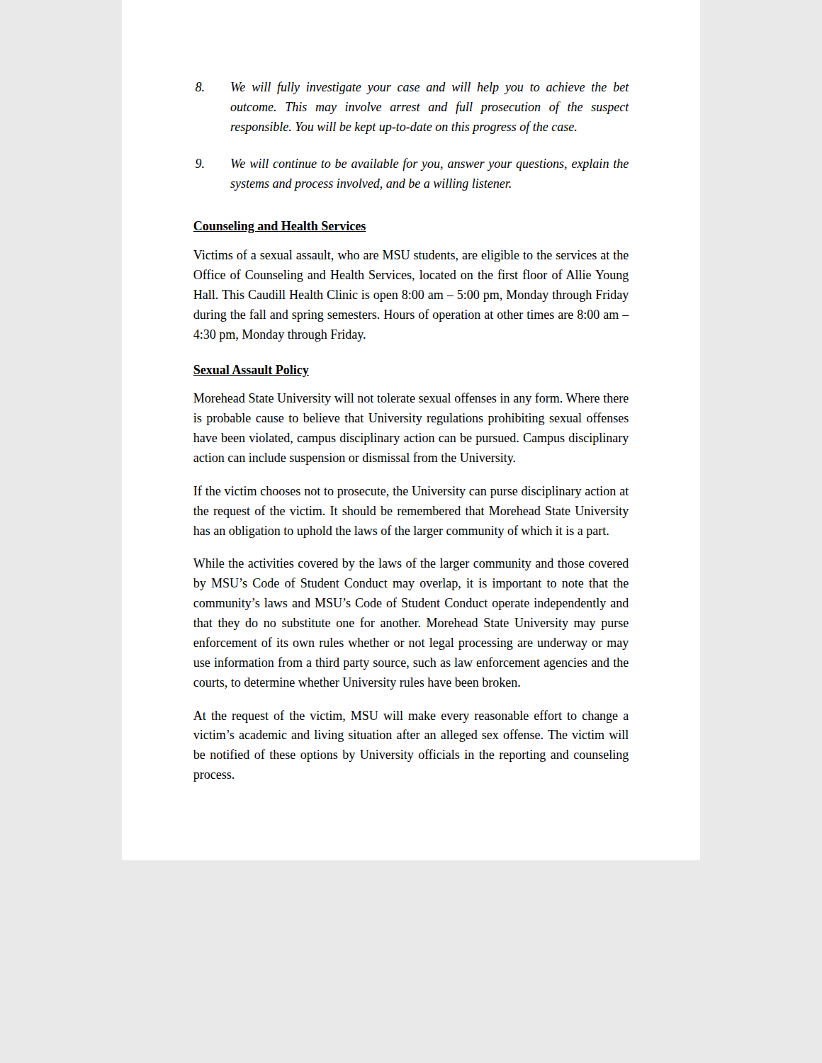We will fully investigate your case and will help you to achieve the bet outcome. This may involve arrest and full prosecution of the suspect responsible. You will be kept up-to-date on this progress of the case.
We will continue to be available for you, answer your questions, explain the systems and process involved, and be a willing listener.
Counseling and Health Services
Victims of a sexual assault, who are MSU students, are eligible to the services at the Office of Counseling and Health Services, located on the first floor of Allie Young Hall. This Caudill Health Clinic is open 8:00 am – 5:00 pm, Monday through Friday during the fall and spring semesters. Hours of operation at other times are 8:00 am – 4:30 pm, Monday through Friday.
Sexual Assault Policy
Morehead State University will not tolerate sexual offenses in any form. Where there is probable cause to believe that University regulations prohibiting sexual offenses have been violated, campus disciplinary action can be pursued. Campus disciplinary action can include suspension or dismissal from the University.
If the victim chooses not to prosecute, the University can purse disciplinary action at the request of the victim. It should be remembered that Morehead State University has an obligation to uphold the laws of the larger community of which it is a part.
While the activities covered by the laws of the larger community and those covered by MSU’s Code of Student Conduct may overlap, it is important to note that the community’s laws and MSU’s Code of Student Conduct operate independently and that they do no substitute one for another. Morehead State University may purse enforcement of its own rules whether or not legal processing are underway or may use information from a third party source, such as law enforcement agencies and the courts, to determine whether University rules have been broken.
At the request of the victim, MSU will make every reasonable effort to change a victim’s academic and living situation after an alleged sex offense. The victim will be notified of these options by University officials in the reporting and counseling process.